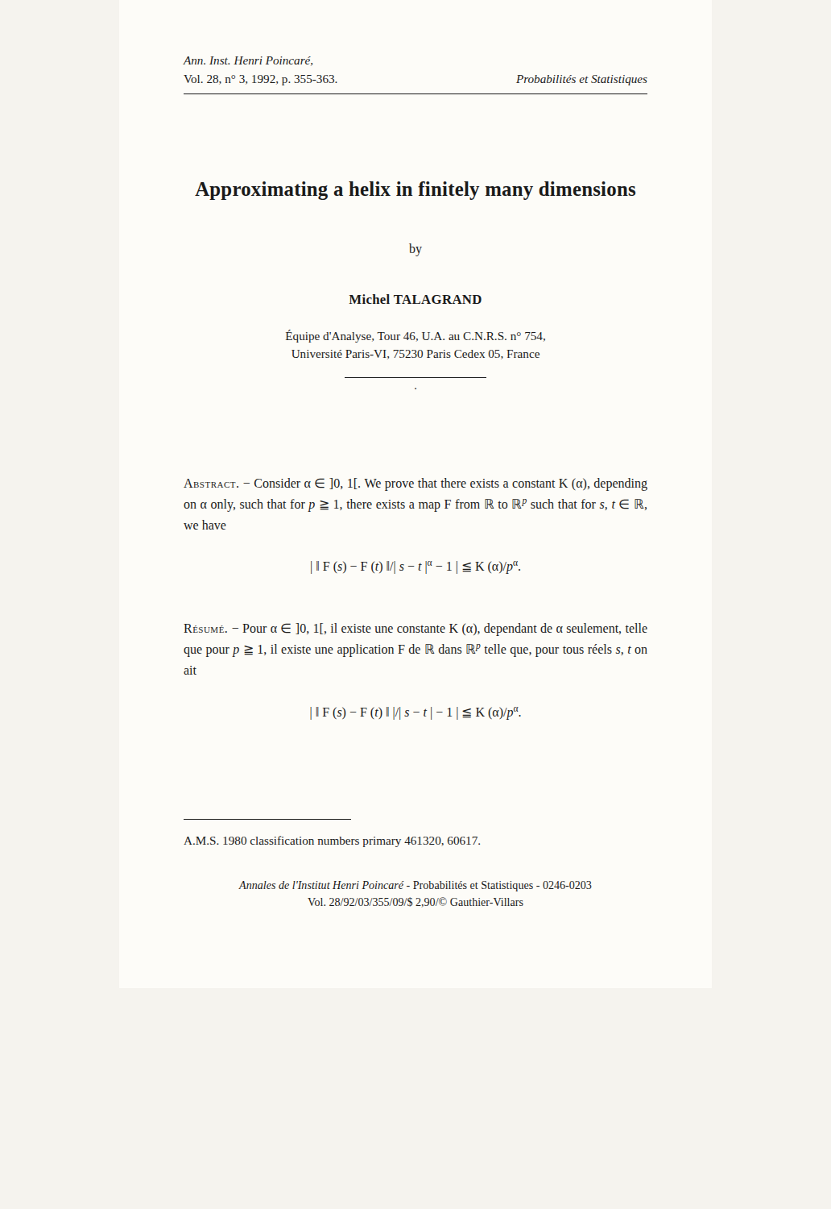Ann. Inst. Henri Poincaré,
Vol. 28, n° 3, 1992, p. 355-363. Probabilités et Statistiques
Approximating a helix in finitely many dimensions
by
Michel TALAGRAND
Équipe d'Analyse, Tour 46, U.A. au C.N.R.S. n° 754,
Université Paris-VI, 75230 Paris Cedex 05, France
.
Abstract. − Consider α ∈ ]0, 1[. We prove that there exists a constant K (α), depending on α only, such that for p ≧ 1, there exists a map F from ℝ to ℝp such that for s, t ∈ ℝ, we have
| ‖ F (s) − F (t) ‖/| s − t |α − 1 | ≦ K (α)/pα.
Résumé. − Pour α ∈ ]0, 1[, il existe une constante K (α), dependant de α seulement, telle que pour p ≧ 1, il existe une application F de ℝ dans ℝp telle que, pour tous réels s, t on ait
| ‖ F (s) − F (t) ‖ |/| s − t | − 1 | ≦ K (α)/pα.
A.M.S. 1980 classification numbers primary 461320, 60617.
Annales de l'Institut Henri Poincaré - Probabilités et Statistiques - 0246-0203
Vol. 28/92/03/355/09/$ 2,90/© Gauthier-Villars